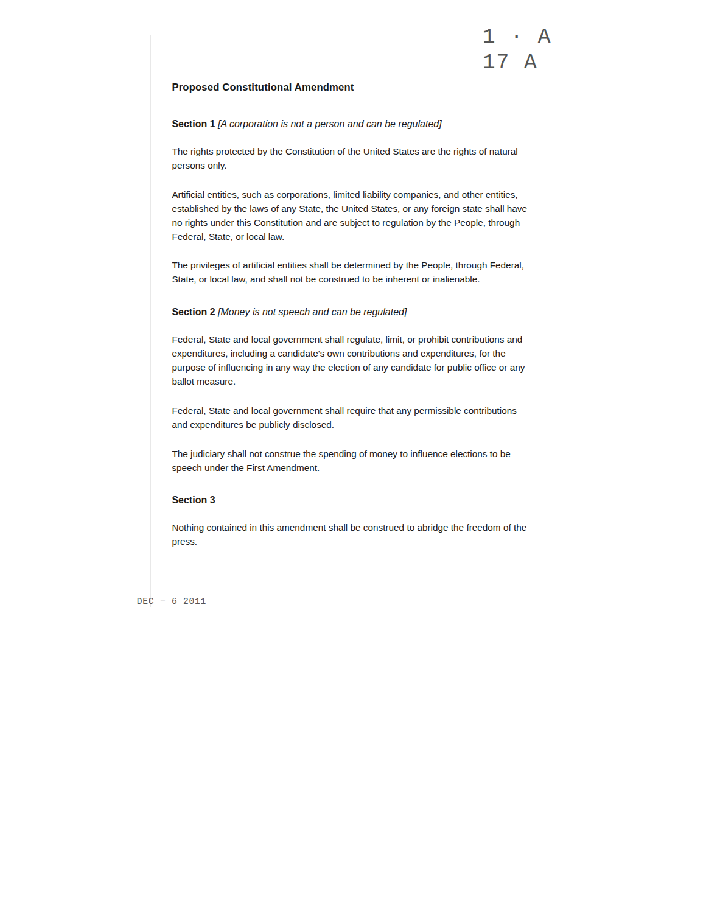1 · A
17 A
Proposed Constitutional Amendment
Section 1 [A corporation is not a person and can be regulated]
The rights protected by the Constitution of the United States are the rights of natural persons only.
Artificial entities, such as corporations, limited liability companies, and other entities, established by the laws of any State, the United States, or any foreign state shall have no rights under this Constitution and are subject to regulation by the People, through Federal, State, or local law.
The privileges of artificial entities shall be determined by the People, through Federal, State, or local law, and shall not be construed to be inherent or inalienable.
Section 2 [Money is not speech and can be regulated]
Federal, State and local government shall regulate, limit, or prohibit contributions and expenditures, including a candidate's own contributions and expenditures, for the purpose of influencing in any way the election of any candidate for public office or any ballot measure.
Federal, State and local government shall require that any permissible contributions and expenditures be publicly disclosed.
The judiciary shall not construe the spending of money to influence elections to be speech under the First Amendment.
Section 3
Nothing contained in this amendment shall be construed to abridge the freedom of the press.
DEC − 6 2011